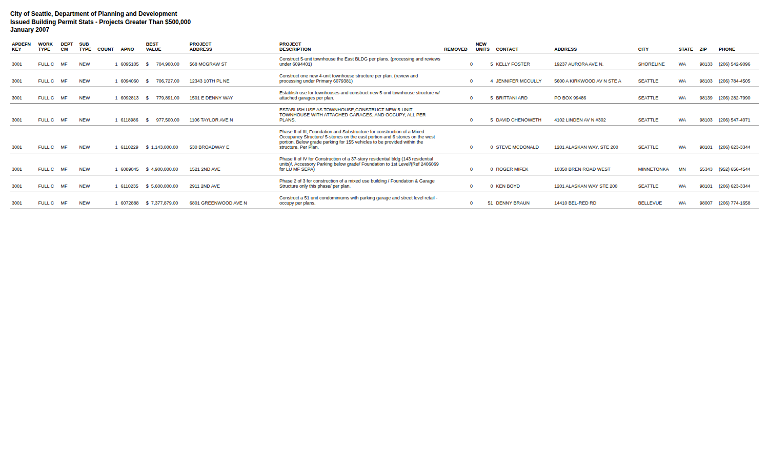City of Seattle, Department of Planning and Development
Issued Building Permit Stats - Projects Greater Than $500,000
January 2007
| APDEFN KEY | WORK TYPE | DEPT CM | SUB TYPE | COUNT | APNO | BEST VALUE | PROJECT ADDRESS | PROJECT DESCRIPTION | REMOVED | NEW UNITS | CONTACT | ADDRESS | CITY | STATE | ZIP | PHONE |
| --- | --- | --- | --- | --- | --- | --- | --- | --- | --- | --- | --- | --- | --- | --- | --- | --- |
| 3001 | FULL C | MF | NEW | 1 | 6095105 | $ 704,900.00 | 568 MCGRAW ST | Construct 5-unit townhouse the East BLDG per plans. (processing and reviews under 6094401) | 0 | 5 | KELLY FOSTER | 19237 AURORA AVE N. | SHORELINE | WA | 98133 | (206) 542-9096 |
| 3001 | FULL C | MF | NEW | 1 | 6094060 | $ 706,727.00 | 12343 10TH PL NE | Construct one new 4-unit townhouse structure per plan. (review and processing under Primary 6079381) | 0 | 4 | JENNIFER MCCULLY | 5600 A KIRKWOOD AV N STE A | SEATTLE | WA | 98103 | (206) 784-4505 |
| 3001 | FULL C | MF | NEW | 1 | 6092813 | $ 779,891.00 | 1501 E DENNY WAY | Establish use for townhouses and construct new 5-unit townhouse structure w/ attached garages per plan. | 0 | 5 | BRITTANI ARD | PO BOX 99486 | SEATTLE | WA | 98139 | (206) 282-7990 |
| 3001 | FULL C | MF | NEW | 1 | 6118986 | $ 977,500.00 | 1106 TAYLOR AVE N | ESTABLISH USE AS TOWNHOUSE,CONSTRUCT NEW 5-UNIT TOWNHOUSE WITH ATTACHED GARAGES, AND OCCUPY, ALL PER PLANS. | 0 | 5 | DAVID CHENOWETH | 4102 LINDEN AV N #302 | SEATTLE | WA | 98103 | (206) 547-4071 |
| 3001 | FULL C | MF | NEW | 1 | 6110229 | $ 1,143,000.00 | 530 BROADWAY E | Phase II of III, Foundation and Substructure for construction of a Mixed Occupancy Structure/ 5-stories on the east portion and 6 stories on the west portion. Below grade parking for 155 vehicles to be provided within the structure. Per Plan. | 0 | 0 | STEVE MCDONALD | 1201 ALASKAN WAY, STE 200 | SEATTLE | WA | 98101 | (206) 623-3344 |
| 3001 | FULL C | MF | NEW | 1 | 6089045 | $ 4,900,000.00 | 1521 2ND AVE | Phase II of IV for Construction of a 37-story residential bldg (143 residential units)/, Accessory Parking below grade/ Foundation to 1st Level/(Ref 2406069 for LU MF SEPA) | 0 | 0 | ROGER MIFEK | 10350 BREN ROAD WEST | MINNETONKA | MN | 55343 | (952) 656-4544 |
| 3001 | FULL C | MF | NEW | 1 | 6110235 | $ 5,600,000.00 | 2911 2ND AVE | Phase 2 of 3 for construction of a mixed use building / Foundation & Garage Structure only this phase/ per plan. | 0 | 0 | KEN BOYD | 1201 ALASKAN WAY STE 200 | SEATTLE | WA | 98101 | (206) 623-3344 |
| 3001 | FULL C | MF | NEW | 1 | 6072888 | $ 7,377,879.00 | 6801 GREENWOOD AVE N | Construct a 51 unit condominiums with parking garage and street level retail - occupy per plans. | 0 | 51 | DENNY BRAUN | 14410 BEL-RED RD | BELLEVUE | WA | 98007 | (206) 774-1658 |